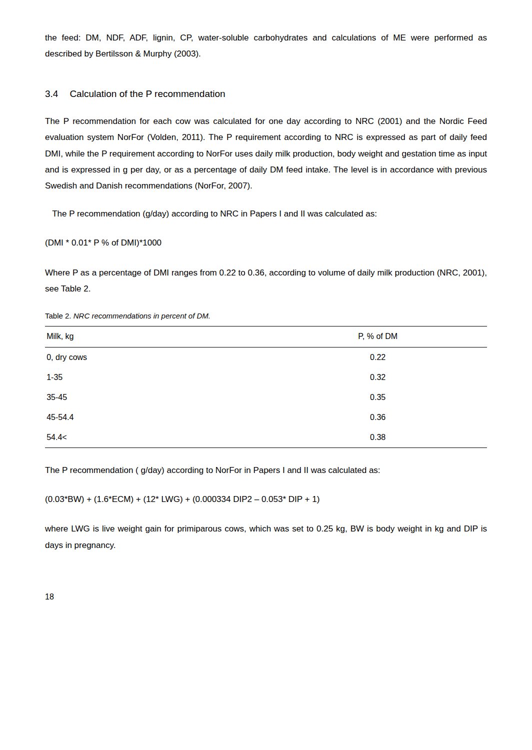the feed: DM, NDF, ADF, lignin, CP, water-soluble carbohydrates and calculations of ME were performed as described by Bertilsson & Murphy (2003).
3.4 Calculation of the P recommendation
The P recommendation for each cow was calculated for one day according to NRC (2001) and the Nordic Feed evaluation system NorFor (Volden, 2011). The P requirement according to NRC is expressed as part of daily feed DMI, while the P requirement according to NorFor uses daily milk production, body weight and gestation time as input and is expressed in g per day, or as a percentage of daily DM feed intake. The level is in accordance with previous Swedish and Danish recommendations (NorFor, 2007).
The P recommendation (g/day) according to NRC in Papers I and II was calculated as:
(DMI * 0.01* P % of DMI)*1000
Where P as a percentage of DMI ranges from 0.22 to 0.36, according to volume of daily milk production (NRC, 2001), see Table 2.
Table 2. NRC recommendations in percent of DM.
| Milk, kg | P, % of DM |
| --- | --- |
| 0, dry cows | 0.22 |
| 1-35 | 0.32 |
| 35-45 | 0.35 |
| 45-54.4 | 0.36 |
| 54.4< | 0.38 |
The P recommendation ( g/day) according to NorFor in Papers I and II was calculated as:
(0.03*BW) + (1.6*ECM) + (12* LWG) + (0.000334 DIP2 – 0.053* DIP + 1)
where LWG is live weight gain for primiparous cows, which was set to 0.25 kg, BW is body weight in kg and DIP is days in pregnancy.
18